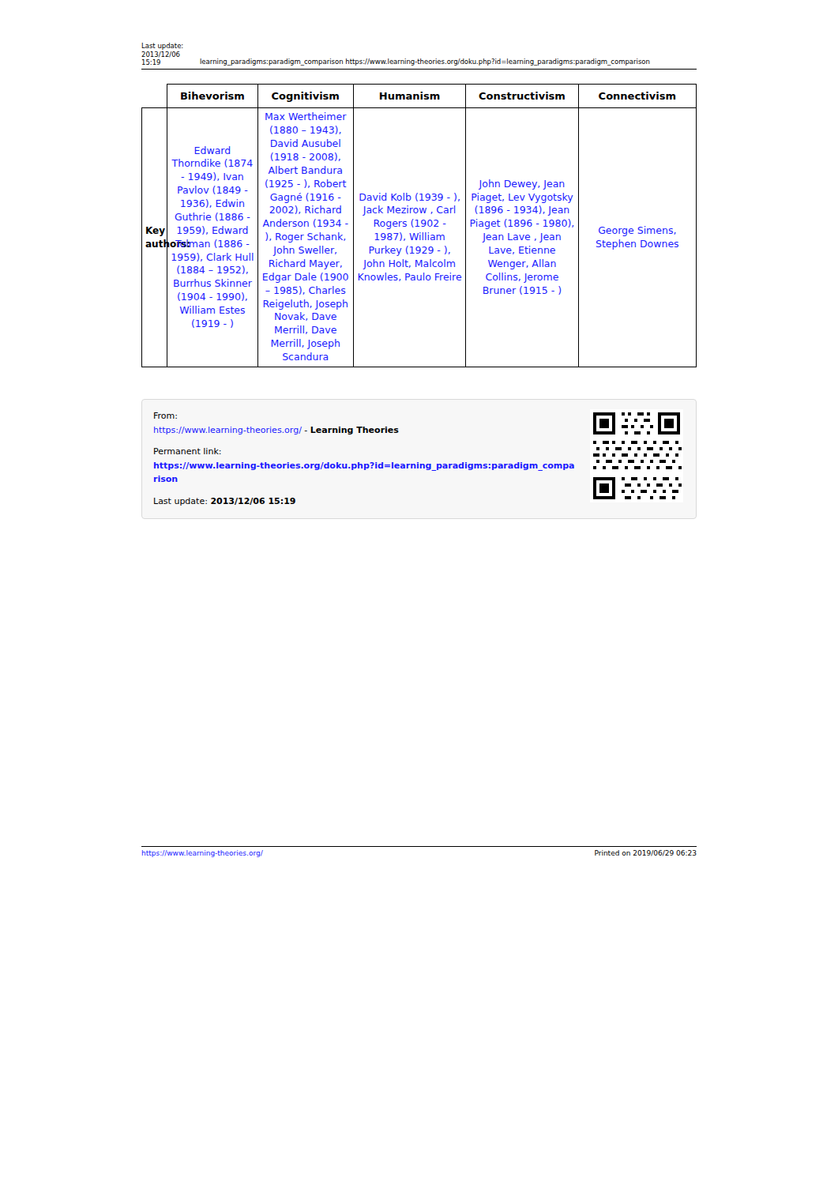Last update:
2013/12/06 15:19
learning_paradigms:paradigm_comparison https://www.learning-theories.org/doku.php?id=learning_paradigms:paradigm_comparison
| | Bihevorism | Cognitivism | Humanism | Constructivism | Connectivism |
| --- | --- | --- | --- | --- | --- |
| Key authors: | Edward Thorndike (1874 - 1949), Ivan Pavlov (1849 - 1936), Edwin Guthrie (1886 - 1959), Edward Tolman (1886 - 1959), Clark Hull (1884 – 1952), Burrhus Skinner (1904 - 1990), William Estes (1919 - ) | Max Wertheimer (1880 – 1943), David Ausubel (1918 - 2008), Albert Bandura (1925 - ), Robert Gagné (1916 - 2002), Richard Anderson (1934 - ), Roger Schank , John Sweller , Richard Mayer , Edgar Dale (1900 – 1985), Charles Reigeluth , Joseph Novak , Dave Merrill , Dave Merrill , Joseph Scandura | David Kolb (1939 - ), Jack Mezirow , Carl Rogers (1902 - 1987), William Purkey (1929 - ), John Holt , Malcolm Knowles , Paulo Freire | John Dewey , Jean Piaget , Lev Vygotsky (1896 - 1934), Jean Piaget (1896 - 1980), Jean Lave , Jean Lave , Etienne Wenger , Allan Collins , Jerome Bruner (1915 - ) | George Simens , Stephen Downes |
From:
https://www.learning-theories.org/ - Learning Theories
Permanent link:
https://www.learning-theories.org/doku.php?id=learning_paradigms:paradigm_comparison
Last update: 2013/12/06 15:19
https://www.learning-theories.org/
Printed on 2019/06/29 06:23